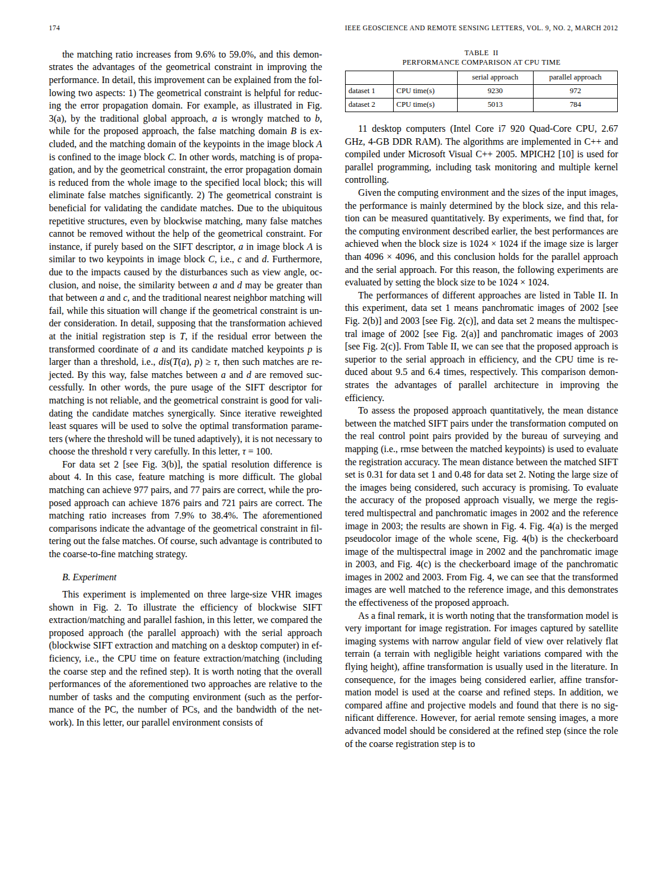174 IEEE Geoscience and Remote Sensing Letters, Vol. 9, No. 2, March 2012
the matching ratio increases from 9.6% to 59.0%, and this demonstrates the advantages of the geometrical constraint in improving the performance. In detail, this improvement can be explained from the following two aspects: 1) The geometrical constraint is helpful for reducing the error propagation domain. For example, as illustrated in Fig. 3(a), by the traditional global approach, a is wrongly matched to b, while for the proposed approach, the false matching domain B is excluded, and the matching domain of the keypoints in the image block A is confined to the image block C. In other words, matching is of propagation, and by the geometrical constraint, the error propagation domain is reduced from the whole image to the specified local block; this will eliminate false matches significantly. 2) The geometrical constraint is beneficial for validating the candidate matches. Due to the ubiquitous repetitive structures, even by blockwise matching, many false matches cannot be removed without the help of the geometrical constraint. For instance, if purely based on the SIFT descriptor, a in image block A is similar to two keypoints in image block C, i.e., c and d. Furthermore, due to the impacts caused by the disturbances such as view angle, occlusion, and noise, the similarity between a and d may be greater than that between a and c, and the traditional nearest neighbor matching will fail, while this situation will change if the geometrical constraint is under consideration. In detail, supposing that the transformation achieved at the initial registration step is T, if the residual error between the transformed coordinate of a and its candidate matched keypoints p is larger than a threshold, i.e., dis(T(a), p) ≥ τ, then such matches are rejected. By this way, false matches between a and d are removed successfully. In other words, the pure usage of the SIFT descriptor for matching is not reliable, and the geometrical constraint is good for validating the candidate matches synergically. Since iterative reweighted least squares will be used to solve the optimal transformation parameters (where the threshold will be tuned adaptively), it is not necessary to choose the threshold τ very carefully. In this letter, τ = 100.
For data set 2 [see Fig. 3(b)], the spatial resolution difference is about 4. In this case, feature matching is more difficult. The global matching can achieve 977 pairs, and 77 pairs are correct, while the proposed approach can achieve 1876 pairs and 721 pairs are correct. The matching ratio increases from 7.9% to 38.4%. The aforementioned comparisons indicate the advantage of the geometrical constraint in filtering out the false matches. Of course, such advantage is contributed to the coarse-to-fine matching strategy.
B. Experiment
This experiment is implemented on three large-size VHR images shown in Fig. 2. To illustrate the efficiency of blockwise SIFT extraction/matching and parallel fashion, in this letter, we compared the proposed approach (the parallel approach) with the serial approach (blockwise SIFT extraction and matching on a desktop computer) in efficiency, i.e., the CPU time on feature extraction/matching (including the coarse step and the refined step). It is worth noting that the overall performances of the aforementioned two approaches are relative to the number of tasks and the computing environment (such as the performance of the PC, the number of PCs, and the bandwidth of the network). In this letter, our parallel environment consists of
Table II Performance Comparison at CPU Time
| | | serial approach | parallel approach |
| --- | --- | --- | --- |
| dataset 1 | CPU time(s) | 9230 | 972 |
| dataset 2 | CPU time(s) | 5013 | 784 |
11 desktop computers (Intel Core i7 920 Quad-Core CPU, 2.67 GHz, 4-GB DDR RAM). The algorithms are implemented in C++ and compiled under Microsoft Visual C++ 2005. MPICH2 [10] is used for parallel programming, including task monitoring and multiple kernel controlling.
Given the computing environment and the sizes of the input images, the performance is mainly determined by the block size, and this relation can be measured quantitatively. By experiments, we find that, for the computing environment described earlier, the best performances are achieved when the block size is 1024 × 1024 if the image size is larger than 4096 × 4096, and this conclusion holds for the parallel approach and the serial approach. For this reason, the following experiments are evaluated by setting the block size to be 1024 × 1024.
The performances of different approaches are listed in Table II. In this experiment, data set 1 means panchromatic images of 2002 [see Fig. 2(b)] and 2003 [see Fig. 2(c)], and data set 2 means the multispectral image of 2002 [see Fig. 2(a)] and panchromatic images of 2003 [see Fig. 2(c)]. From Table II, we can see that the proposed approach is superior to the serial approach in efficiency, and the CPU time is reduced about 9.5 and 6.4 times, respectively. This comparison demonstrates the advantages of parallel architecture in improving the efficiency.
To assess the proposed approach quantitatively, the mean distance between the matched SIFT pairs under the transformation computed on the real control point pairs provided by the bureau of surveying and mapping (i.e., rmse between the matched keypoints) is used to evaluate the registration accuracy. The mean distance between the matched SIFT set is 0.31 for data set 1 and 0.48 for data set 2. Noting the large size of the images being considered, such accuracy is promising. To evaluate the accuracy of the proposed approach visually, we merge the registered multispectral and panchromatic images in 2002 and the reference image in 2003; the results are shown in Fig. 4. Fig. 4(a) is the merged pseudocolor image of the whole scene, Fig. 4(b) is the checkerboard image of the multispectral image in 2002 and the panchromatic image in 2003, and Fig. 4(c) is the checkerboard image of the panchromatic images in 2002 and 2003. From Fig. 4, we can see that the transformed images are well matched to the reference image, and this demonstrates the effectiveness of the proposed approach.
As a final remark, it is worth noting that the transformation model is very important for image registration. For images captured by satellite imaging systems with narrow angular field of view over relatively flat terrain (a terrain with negligible height variations compared with the flying height), affine transformation is usually used in the literature. In consequence, for the images being considered earlier, affine transformation model is used at the coarse and refined steps. In addition, we compared affine and projective models and found that there is no significant difference. However, for aerial remote sensing images, a more advanced model should be considered at the refined step (since the role of the coarse registration step is to